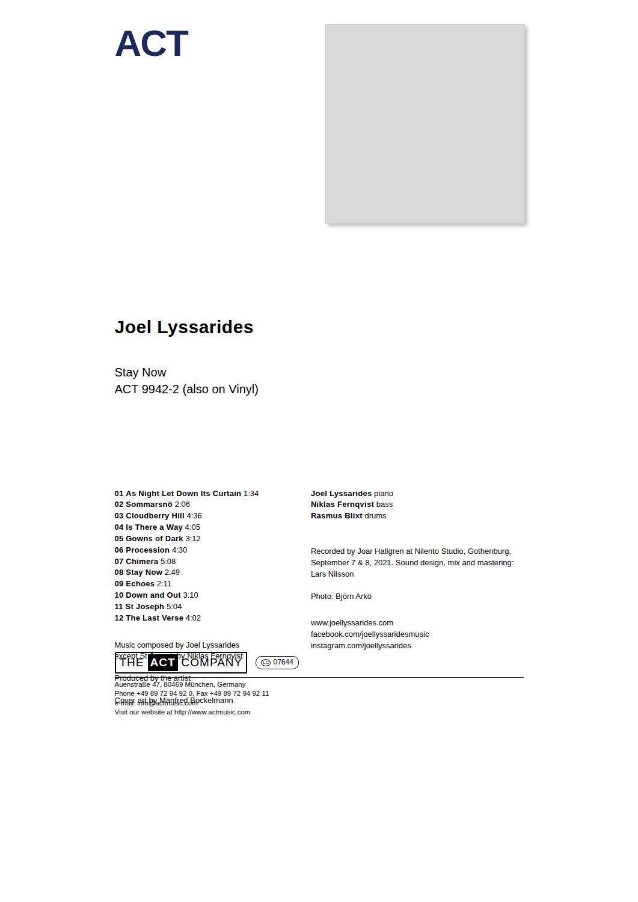ACT
Joel Lyssarides
Stay Now
ACT 9942-2 (also on Vinyl)
01 As Night Let Down Its Curtain 1:34
02 Sommarsnö 2:06
03 Cloudberry Hill 4:36
04 Is There a Way 4:05
05 Gowns of Dark 3:12
06 Procession 4:30
07 Chimera 5:08
08 Stay Now 2:49
09 Echoes 2:11
10 Down and Out 3:10
11 St Joseph 5:04
12 The Last Verse 4:02
Music composed by Joel Lyssarides
except St Joseph by Niklas Fernqvist
Produced by the artist
Cover art by Manfred Bockelmann
Joel Lyssarides piano
Niklas Fernqvist bass
Rasmus Blixt drums
Recorded by Joar Hallgren at Nilento Studio, Gothenburg, September 7 & 8, 2021. Sound design, mix and mastering: Lars Nilsson
Photo: Björn Arkö
www.joellyssarides.com
facebook.com/joellyssaridesmusic
instagram.com/joellyssarides
THE ACT COMPANY LC07644
Auenstraße 47, 80469 München, Germany
Phone +49 89 72 94 92 0, Fax +49 89 72 94 92 11
e-mail: info@actmusic.com
Visit our website at http://www.actmusic.com